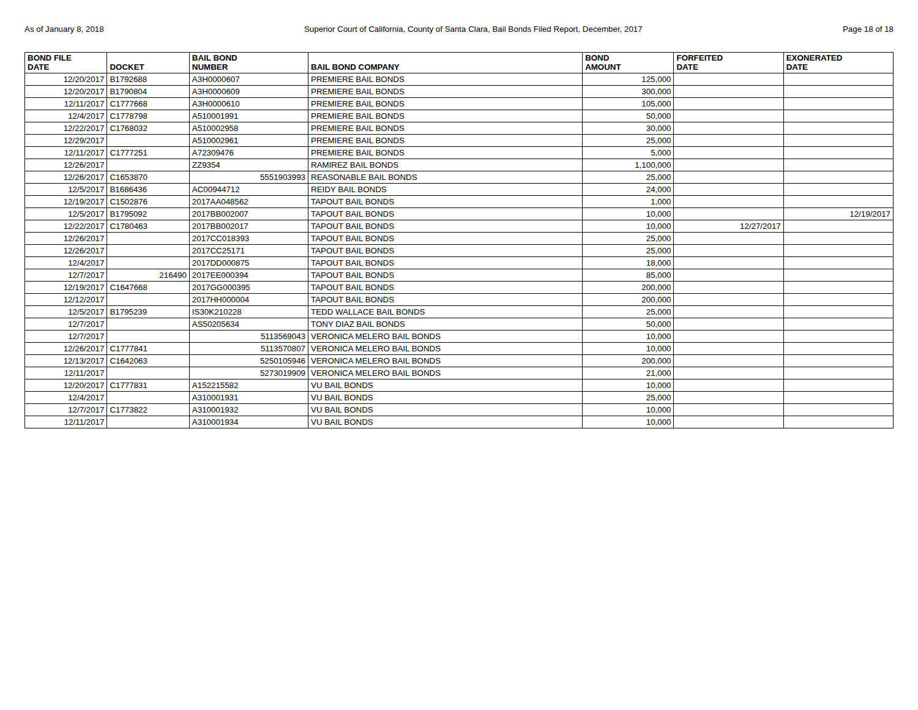As of January 8, 2018
Superior Court of California, County of Santa Clara, Bail Bonds Filed Report, December, 2017
Page 18 of 18
| BOND FILE DATE | DOCKET | BAIL BOND NUMBER | BAIL BOND COMPANY | BOND AMOUNT | FORFEITED DATE | EXONERATED DATE |
| --- | --- | --- | --- | --- | --- | --- |
| 12/20/2017 | B1792688 | A3H0000607 | PREMIERE BAIL BONDS | 125,000 | | |
| 12/20/2017 | B1790804 | A3H0000609 | PREMIERE BAIL BONDS | 300,000 | | |
| 12/11/2017 | C1777668 | A3H0000610 | PREMIERE BAIL BONDS | 105,000 | | |
| 12/4/2017 | C1778798 | A510001991 | PREMIERE BAIL BONDS | 50,000 | | |
| 12/22/2017 | C1768032 | A510002958 | PREMIERE BAIL BONDS | 30,000 | | |
| 12/29/2017 | | A510002961 | PREMIERE BAIL BONDS | 25,000 | | |
| 12/11/2017 | C1777251 | A72309476 | PREMIERE BAIL BONDS | 5,000 | | |
| 12/26/2017 | | ZZ9354 | RAMIREZ BAIL BONDS | 1,100,000 | | |
| 12/26/2017 | C1653870 | 5551903993 | REASONABLE BAIL BONDS | 25,000 | | |
| 12/5/2017 | B1686436 | AC00944712 | REIDY BAIL BONDS | 24,000 | | |
| 12/19/2017 | C1502876 | 2017AA048562 | TAPOUT BAIL BONDS | 1,000 | | |
| 12/5/2017 | B1795092 | 2017BB002007 | TAPOUT BAIL BONDS | 10,000 | | 12/19/2017 |
| 12/22/2017 | C1780463 | 2017BB002017 | TAPOUT BAIL BONDS | 10,000 | 12/27/2017 | |
| 12/26/2017 | | 2017CC018393 | TAPOUT BAIL BONDS | 25,000 | | |
| 12/26/2017 | | 2017CC25171 | TAPOUT BAIL BONDS | 25,000 | | |
| 12/4/2017 | | 2017DD000875 | TAPOUT BAIL BONDS | 18,000 | | |
| 12/7/2017 | 216490 | 2017EE000394 | TAPOUT BAIL BONDS | 85,000 | | |
| 12/19/2017 | C1647668 | 2017GG000395 | TAPOUT BAIL BONDS | 200,000 | | |
| 12/12/2017 | | 2017HH000004 | TAPOUT BAIL BONDS | 200,000 | | |
| 12/5/2017 | B1795239 | IS30K210228 | TEDD WALLACE BAIL BONDS | 25,000 | | |
| 12/7/2017 | | AS50205634 | TONY DIAZ BAIL BONDS | 50,000 | | |
| 12/7/2017 | | 5113569043 | VERONICA MELERO BAIL BONDS | 10,000 | | |
| 12/26/2017 | C1777841 | 5113570807 | VERONICA MELERO BAIL BONDS | 10,000 | | |
| 12/13/2017 | C1642063 | 5250105946 | VERONICA MELERO BAIL BONDS | 200,000 | | |
| 12/11/2017 | | 5273019909 | VERONICA MELERO BAIL BONDS | 21,000 | | |
| 12/20/2017 | C1777831 | A152215582 | VU BAIL BONDS | 10,000 | | |
| 12/4/2017 | | A310001931 | VU BAIL BONDS | 25,000 | | |
| 12/7/2017 | C1773822 | A310001932 | VU BAIL BONDS | 10,000 | | |
| 12/11/2017 | | A310001934 | VU BAIL BONDS | 10,000 | | |